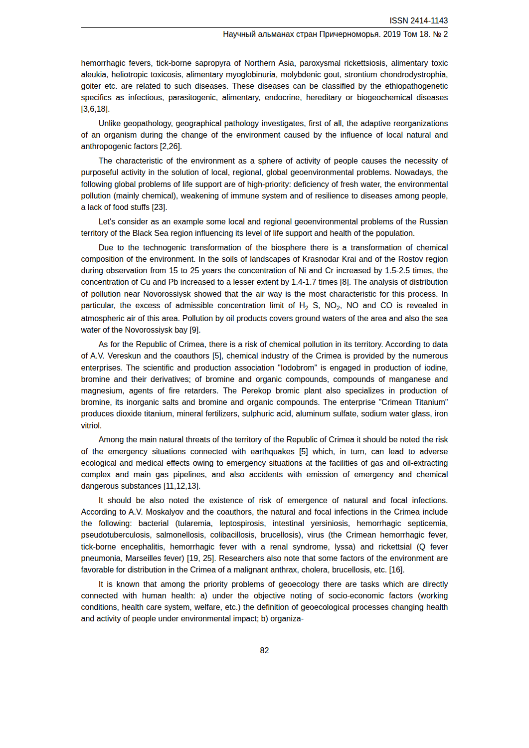ISSN 2414-1143
Научный альманах стран Причерноморья. 2019 Том 18. № 2
hemorrhagic fevers, tick-borne sapropyra of Northern Asia, paroxysmal rickettsiosis, alimentary toxic aleukia, heliotropic toxicosis, alimentary myoglobinuria, molybdenic gout, strontium chondrodystrophia, goiter etc. are related to such diseases. These diseases can be classified by the ethiopathogenetic specifics as infectious, parasitogenic, alimentary, endocrine, hereditary or biogeochemical diseases [3,6,18].
Unlike geopathology, geographical pathology investigates, first of all, the adaptive reorganizations of an organism during the change of the environment caused by the influence of local natural and anthropogenic factors [2,26].
The characteristic of the environment as a sphere of activity of people causes the necessity of purposeful activity in the solution of local, regional, global geoenvironmental problems. Nowadays, the following global problems of life support are of high-priority: deficiency of fresh water, the environmental pollution (mainly chemical), weakening of immune system and of resilience to diseases among people, a lack of food stuffs [23].
Let's consider as an example some local and regional geoenvironmental problems of the Russian territory of the Black Sea region influencing its level of life support and health of the population.
Due to the technogenic transformation of the biosphere there is a transformation of chemical composition of the environment. In the soils of landscapes of Krasnodar Krai and of the Rostov region during observation from 15 to 25 years the concentration of Ni and Cr increased by 1.5-2.5 times, the concentration of Cu and Pb increased to a lesser extent by 1.4-1.7 times [8]. The analysis of distribution of pollution near Novorossiysk showed that the air way is the most characteristic for this process. In particular, the excess of admissible concentration limit of H2 S, NO2, NO and CO is revealed in atmospheric air of this area. Pollution by oil products covers ground waters of the area and also the sea water of the Novorossiysk bay [9].
As for the Republic of Crimea, there is a risk of chemical pollution in its territory. According to data of A.V. Vereskun and the coauthors [5], chemical industry of the Crimea is provided by the numerous enterprises. The scientific and production association "Iodobrom" is engaged in production of iodine, bromine and their derivatives; of bromine and organic compounds, compounds of manganese and magnesium, agents of fire retarders. The Perekop bromic plant also specializes in production of bromine, its inorganic salts and bromine and organic compounds. The enterprise "Crimean Titanium" produces dioxide titanium, mineral fertilizers, sulphuric acid, aluminum sulfate, sodium water glass, iron vitriol.
Among the main natural threats of the territory of the Republic of Crimea it should be noted the risk of the emergency situations connected with earthquakes [5] which, in turn, can lead to adverse ecological and medical effects owing to emergency situations at the facilities of gas and oil-extracting complex and main gas pipelines, and also accidents with emission of emergency and chemical dangerous substances [11,12,13].
It should be also noted the existence of risk of emergence of natural and focal infections. According to A.V. Moskalyov and the coauthors, the natural and focal infections in the Crimea include the following: bacterial (tularemia, leptospirosis, intestinal yersiniosis, hemorrhagic septicemia, pseudotuberculosis, salmonellosis, colibacillosis, brucellosis), virus (the Crimean hemorrhagic fever, tick-borne encephalitis, hemorrhagic fever with a renal syndrome, lyssa) and rickettsial (Q fever pneumonia, Marseilles fever) [19, 25]. Researchers also note that some factors of the environment are favorable for distribution in the Crimea of a malignant anthrax, cholera, brucellosis, etc. [16].
It is known that among the priority problems of geoecology there are tasks which are directly connected with human health: a) under the objective noting of socio-economic factors (working conditions, health care system, welfare, etc.) the definition of geoecological processes changing health and activity of people under environmental impact; b) organiza-
82